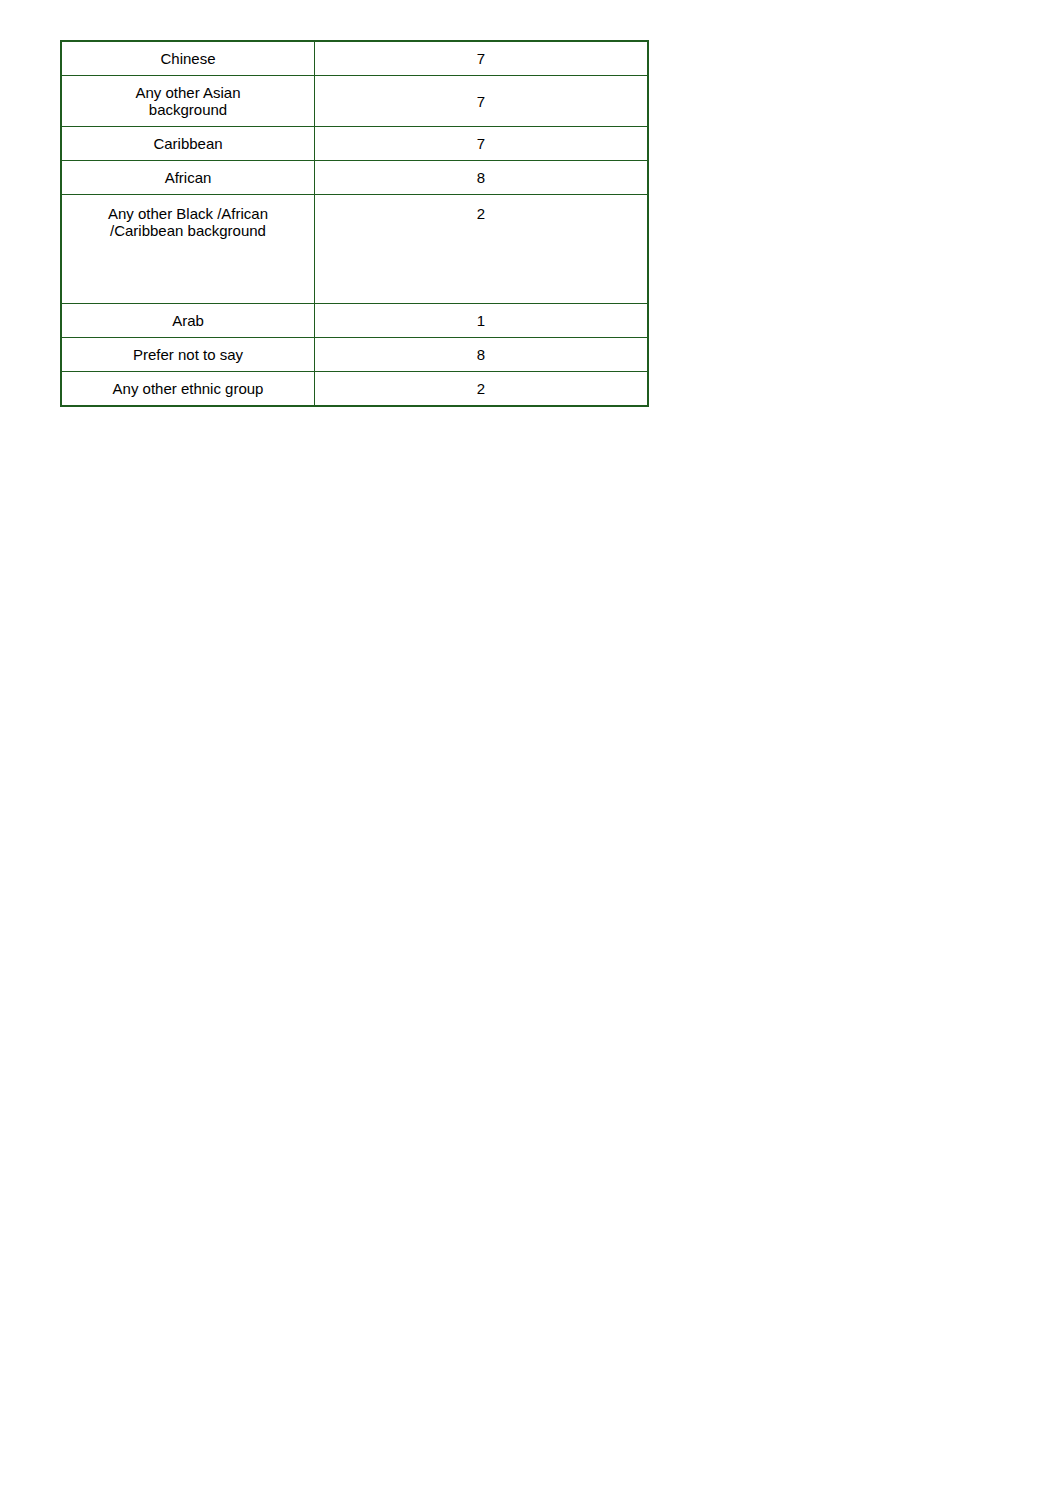| Chinese | 7 |
| Any other Asian background | 7 |
| Caribbean | 7 |
| African | 8 |
| Any other Black /African /Caribbean background | 2 |
| Arab | 1 |
| Prefer not to say | 8 |
| Any other ethnic group | 2 |